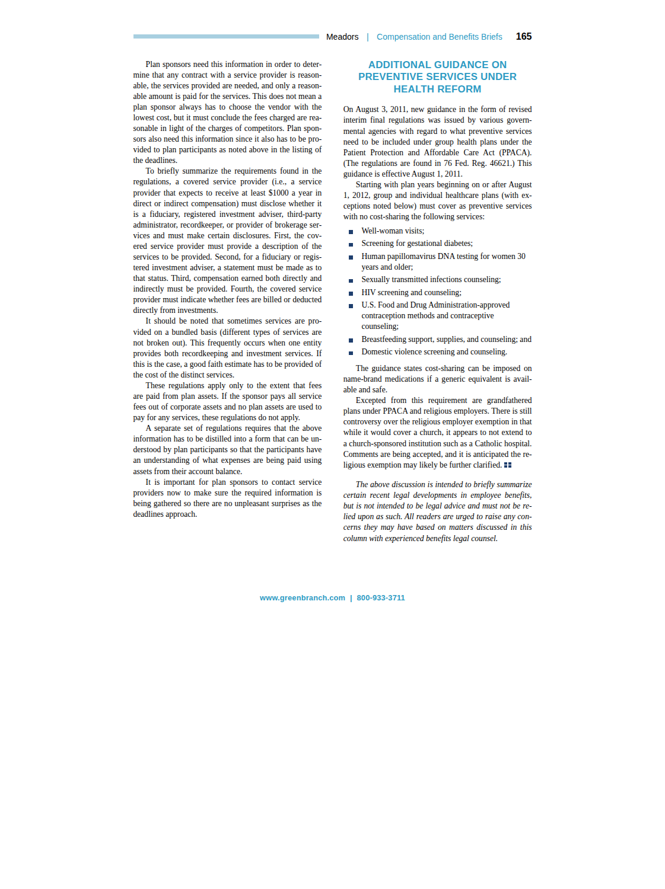Meadors | Compensation and Benefits Briefs 165
Plan sponsors need this information in order to determine that any contract with a service provider is reasonable, the services provided are needed, and only a reasonable amount is paid for the services. This does not mean a plan sponsor always has to choose the vendor with the lowest cost, but it must conclude the fees charged are reasonable in light of the charges of competitors. Plan sponsors also need this information since it also has to be provided to plan participants as noted above in the listing of the deadlines.
To briefly summarize the requirements found in the regulations, a covered service provider (i.e., a service provider that expects to receive at least $1000 a year in direct or indirect compensation) must disclose whether it is a fiduciary, registered investment adviser, third-party administrator, recordkeeper, or provider of brokerage services and must make certain disclosures. First, the covered service provider must provide a description of the services to be provided. Second, for a fiduciary or registered investment adviser, a statement must be made as to that status. Third, compensation earned both directly and indirectly must be provided. Fourth, the covered service provider must indicate whether fees are billed or deducted directly from investments.
It should be noted that sometimes services are provided on a bundled basis (different types of services are not broken out). This frequently occurs when one entity provides both recordkeeping and investment services. If this is the case, a good faith estimate has to be provided of the cost of the distinct services.
These regulations apply only to the extent that fees are paid from plan assets. If the sponsor pays all service fees out of corporate assets and no plan assets are used to pay for any services, these regulations do not apply.
A separate set of regulations requires that the above information has to be distilled into a form that can be understood by plan participants so that the participants have an understanding of what expenses are being paid using assets from their account balance.
It is important for plan sponsors to contact service providers now to make sure the required information is being gathered so there are no unpleasant surprises as the deadlines approach.
Additional Guidance on Preventive Services Under Health Reform
On August 3, 2011, new guidance in the form of revised interim final regulations was issued by various governmental agencies with regard to what preventive services need to be included under group health plans under the Patient Protection and Affordable Care Act (PPACA). (The regulations are found in 76 Fed. Reg. 46621.) This guidance is effective August 1, 2011.
Starting with plan years beginning on or after August 1, 2012, group and individual healthcare plans (with exceptions noted below) must cover as preventive services with no cost-sharing the following services:
Well-woman visits;
Screening for gestational diabetes;
Human papillomavirus DNA testing for women 30 years and older;
Sexually transmitted infections counseling;
HIV screening and counseling;
U.S. Food and Drug Administration-approved contraception methods and contraceptive counseling;
Breastfeeding support, supplies, and counseling; and
Domestic violence screening and counseling.
The guidance states cost-sharing can be imposed on name-brand medications if a generic equivalent is available and safe.
Excepted from this requirement are grandfathered plans under PPACA and religious employers. There is still controversy over the religious employer exemption in that while it would cover a church, it appears to not extend to a church-sponsored institution such as a Catholic hospital. Comments are being accepted, and it is anticipated the religious exemption may likely be further clarified.
The above discussion is intended to briefly summarize certain recent legal developments in employee benefits, but is not intended to be legal advice and must not be relied upon as such. All readers are urged to raise any concerns they may have based on matters discussed in this column with experienced benefits legal counsel.
www.greenbranch.com | 800-933-3711